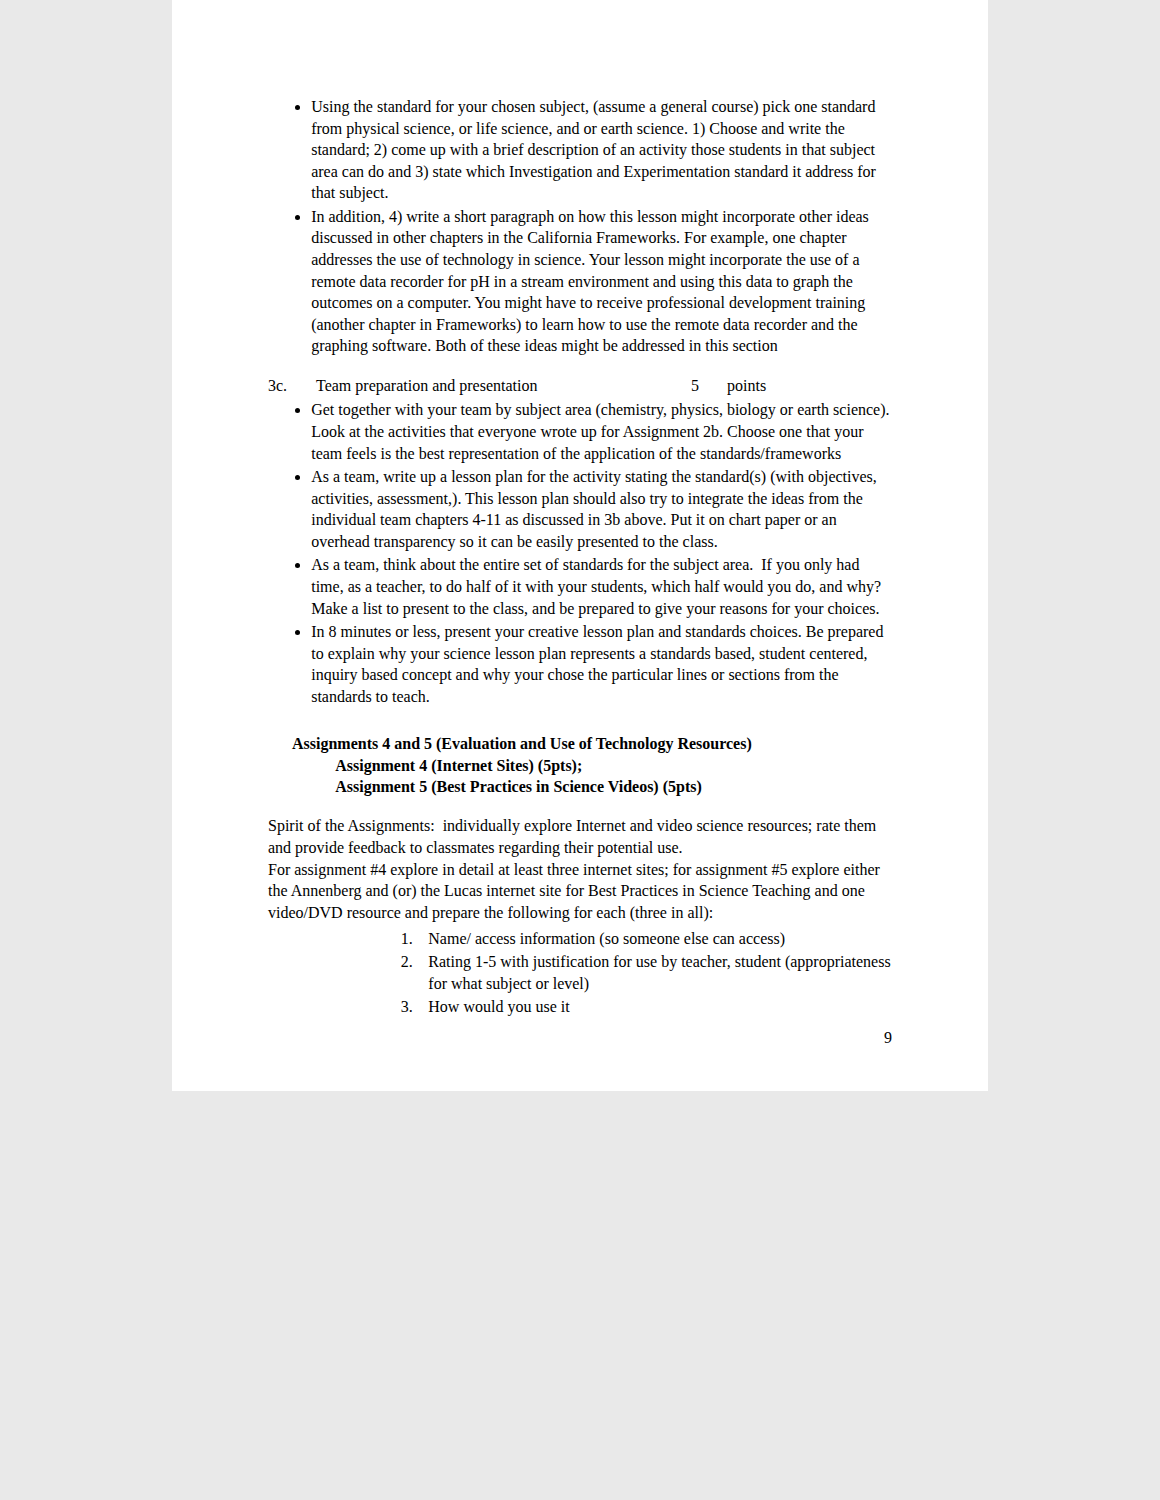Using the standard for your chosen subject, (assume a general course) pick one standard from physical science, or life science, and or earth science. 1) Choose and write the standard; 2) come up with a brief description of an activity those students in that subject area can do and 3) state which Investigation and Experimentation standard it address for that subject.
In addition, 4) write a short paragraph on how this lesson might incorporate other ideas discussed in other chapters in the California Frameworks. For example, one chapter addresses the use of technology in science. Your lesson might incorporate the use of a remote data recorder for pH in a stream environment and using this data to graph the outcomes on a computer. You might have to receive professional development training (another chapter in Frameworks) to learn how to use the remote data recorder and the graphing software. Both of these ideas might be addressed in this section
3c. Team preparation and presentation 5 points
Get together with your team by subject area (chemistry, physics, biology or earth science). Look at the activities that everyone wrote up for Assignment 2b. Choose one that your team feels is the best representation of the application of the standards/frameworks
As a team, write up a lesson plan for the activity stating the standard(s) (with objectives, activities, assessment,). This lesson plan should also try to integrate the ideas from the individual team chapters 4-11 as discussed in 3b above. Put it on chart paper or an overhead transparency so it can be easily presented to the class.
As a team, think about the entire set of standards for the subject area. If you only had time, as a teacher, to do half of it with your students, which half would you do, and why? Make a list to present to the class, and be prepared to give your reasons for your choices.
In 8 minutes or less, present your creative lesson plan and standards choices. Be prepared to explain why your science lesson plan represents a standards based, student centered, inquiry based concept and why your chose the particular lines or sections from the standards to teach.
Assignments 4 and 5 (Evaluation and Use of Technology Resources) Assignment 4 (Internet Sites) (5pts); Assignment 5 (Best Practices in Science Videos) (5pts)
Spirit of the Assignments: individually explore Internet and video science resources; rate them and provide feedback to classmates regarding their potential use.
For assignment #4 explore in detail at least three internet sites; for assignment #5 explore either the Annenberg and (or) the Lucas internet site for Best Practices in Science Teaching and one video/DVD resource and prepare the following for each (three in all):
Name/ access information (so someone else can access)
Rating 1-5 with justification for use by teacher, student (appropriateness for what subject or level)
How would you use it
9